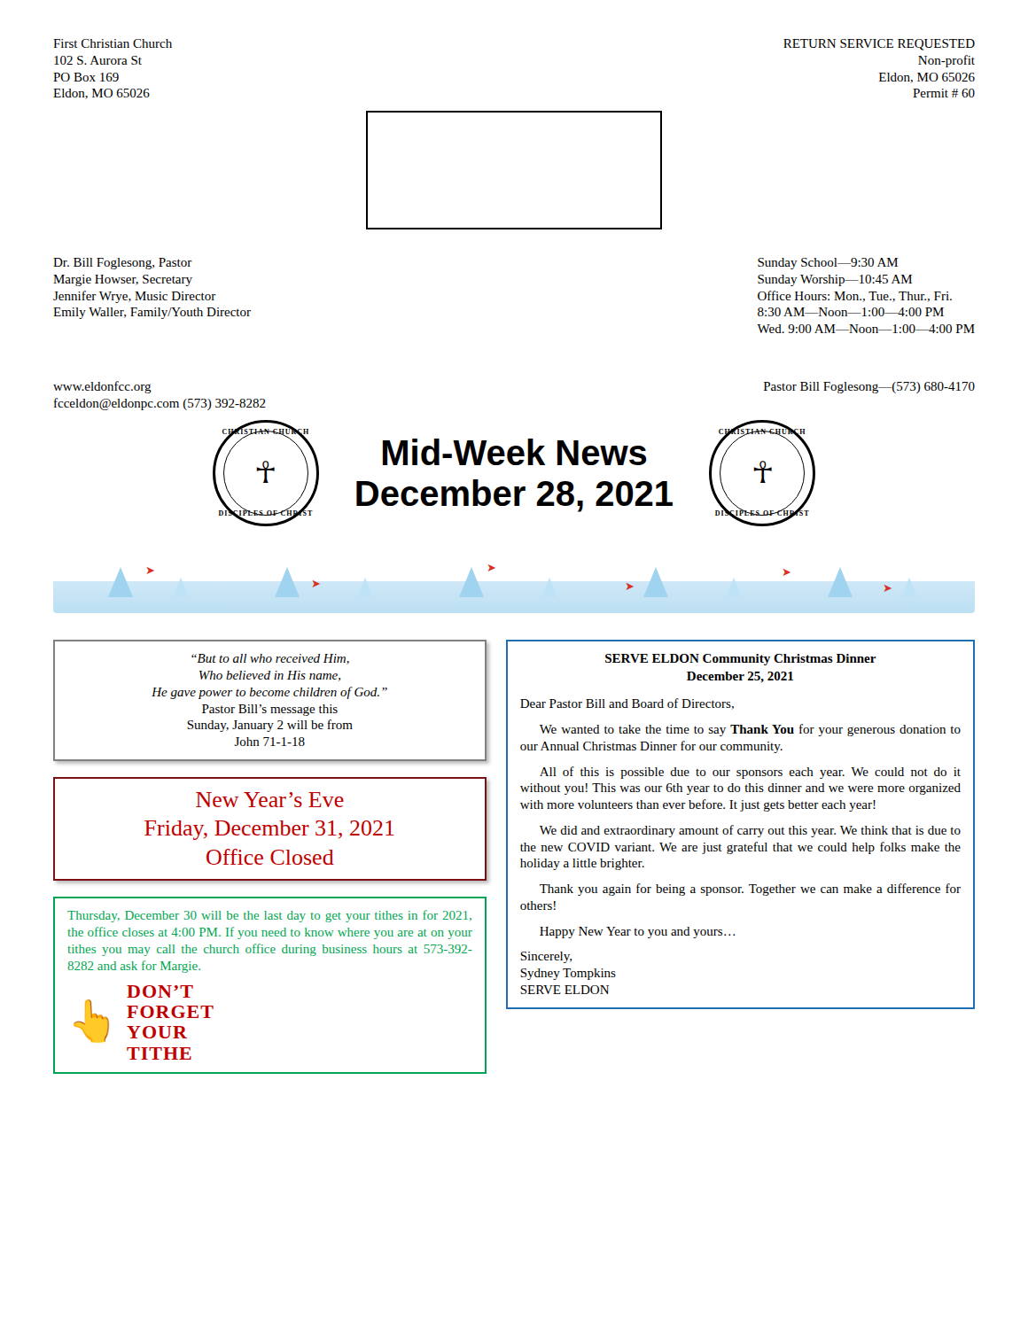First Christian Church 102 S. Aurora St PO Box 169 Eldon, MO 65026
RETURN SERVICE REQUESTED Non-profit Eldon, MO 65026 Permit # 60
Dr. Bill Foglesong, Pastor Margie Howser, Secretary Jennifer Wrye, Music Director Emily Waller, Family/Youth Director
Sunday School—9:30 AM Sunday Worship—10:45 AM Office Hours: Mon., Tue., Thur., Fri. 8:30 AM—Noon—1:00—4:00 PM Wed. 9:00 AM—Noon—1:00—4:00 PM
www.eldonfcc.org fcceldon@eldonpc.com (573) 392-8282
Pastor Bill Foglesong—(573) 680-4170
CHRISTIAN CHURCH
☥
DISCIPLES OF CHRIST
Mid-Week News
December 28, 2021
CHRISTIAN CHURCH
☥
DISCIPLES OF CHRIST
➤
➤
➤
➤
➤
➤
“But to all who received Him, Who believed in His name, He gave power to become children of God.” Pastor Bill’s message this
Sunday, January 2 will be from
John 71-1-18
New Year’s Eve
Friday, December 31, 2021
Office Closed
Thursday, December 30 will be the last day to get your tithes in for 2021, the office closes at 4:00 PM. If you need to know where you are at on your tithes you may call the church office during business hours at 573-392-8282 and ask for Margie.
👆
DON’T
FORGET
YOUR
TITHE
SERVE ELDON Community Christmas Dinner
December 25, 2021
Dear Pastor Bill and Board of Directors,
We wanted to take the time to say Thank You for your generous donation to our Annual Christmas Dinner for our community.
All of this is possible due to our sponsors each year. We could not do it without you! This was our 6th year to do this dinner and we were more organized with more volunteers than ever before. It just gets better each year!
We did and extraordinary amount of carry out this year. We think that is due to the new COVID variant. We are just grateful that we could help folks make the holiday a little brighter.
Thank you again for being a sponsor. Together we can make a difference for others!
Happy New Year to you and yours…
Sincerely,
Sydney Tompkins
SERVE ELDON